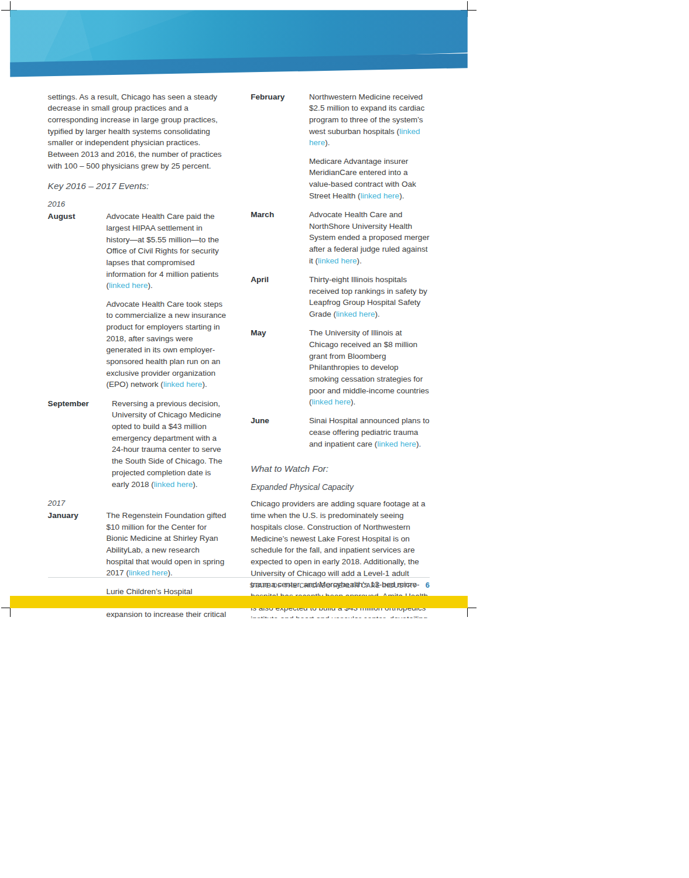settings. As a result, Chicago has seen a steady decrease in small group practices and a corresponding increase in large group practices, typified by larger health systems consolidating smaller or independent physician practices. Between 2013 and 2016, the number of practices with 100 – 500 physicians grew by 25 percent.
Key 2016 – 2017 Events:
2016
August
Advocate Health Care paid the largest HIPAA settlement in history—at $5.55 million—to the Office of Civil Rights for security lapses that compromised information for 4 million patients (linked here).
Advocate Health Care took steps to commercialize a new insurance product for employers starting in 2018, after savings were generated in its own employer-sponsored health plan run on an exclusive provider organization (EPO) network (linked here).
September
Reversing a previous decision, University of Chicago Medicine opted to build a $43 million emergency department with a 24-hour trauma center to serve the South Side of Chicago. The projected completion date is early 2018 (linked here).
2017
January
The Regenstein Foundation gifted $10 million for the Center for Bionic Medicine at Shirley Ryan AbilityLab, a new research hospital that would open in spring 2017 (linked here).
Lurie Children’s Hospital announced plans for a $51 million expansion to increase their critical care capabilities for pediatric patients (linked here).
Silver Cross Hospital announced plans to build a brand new, $22 million psychiatric facility, to be completed in 2019 (linked here).
February
Northwestern Medicine received $2.5 million to expand its cardiac program to three of the system’s west suburban hospitals (linked here).
Medicare Advantage insurer MeridianCare entered into a value-based contract with Oak Street Health (linked here).
March
Advocate Health Care and NorthShore University Health System ended a proposed merger after a federal judge ruled against it (linked here).
April
Thirty-eight Illinois hospitals received top rankings in safety by Leapfrog Group Hospital Safety Grade (linked here).
May
The University of Illinois at Chicago received an $8 million grant from Bloomberg Philanthropies to develop smoking cessation strategies for poor and middle-income countries (linked here).
June
Sinai Hospital announced plans to cease offering pediatric trauma and inpatient care (linked here).
What to Watch For:
Expanded Physical Capacity
Chicago providers are adding square footage at a time when the U.S. is predominately seeing hospitals close. Construction of Northwestern Medicine’s newest Lake Forest Hospital is on schedule for the fall, and inpatient services are expected to open in early 2018. Additionally, the University of Chicago will add a Level-1 adult trauma center, and Mercyhealth’s 13-bed micro-hospital has recently been approved. Amita Health is also expected to build a $43 million orthopedics institute and heart and vascular center, dovetailing its recent announcement that the system is expanding outpatient facilities throughout the western suburbs. These trends indicate ongoing physical expansion that will eventually require reconciliation with an oversaturation of clinical capacity.
State of the Chicago Health Care Industry 6